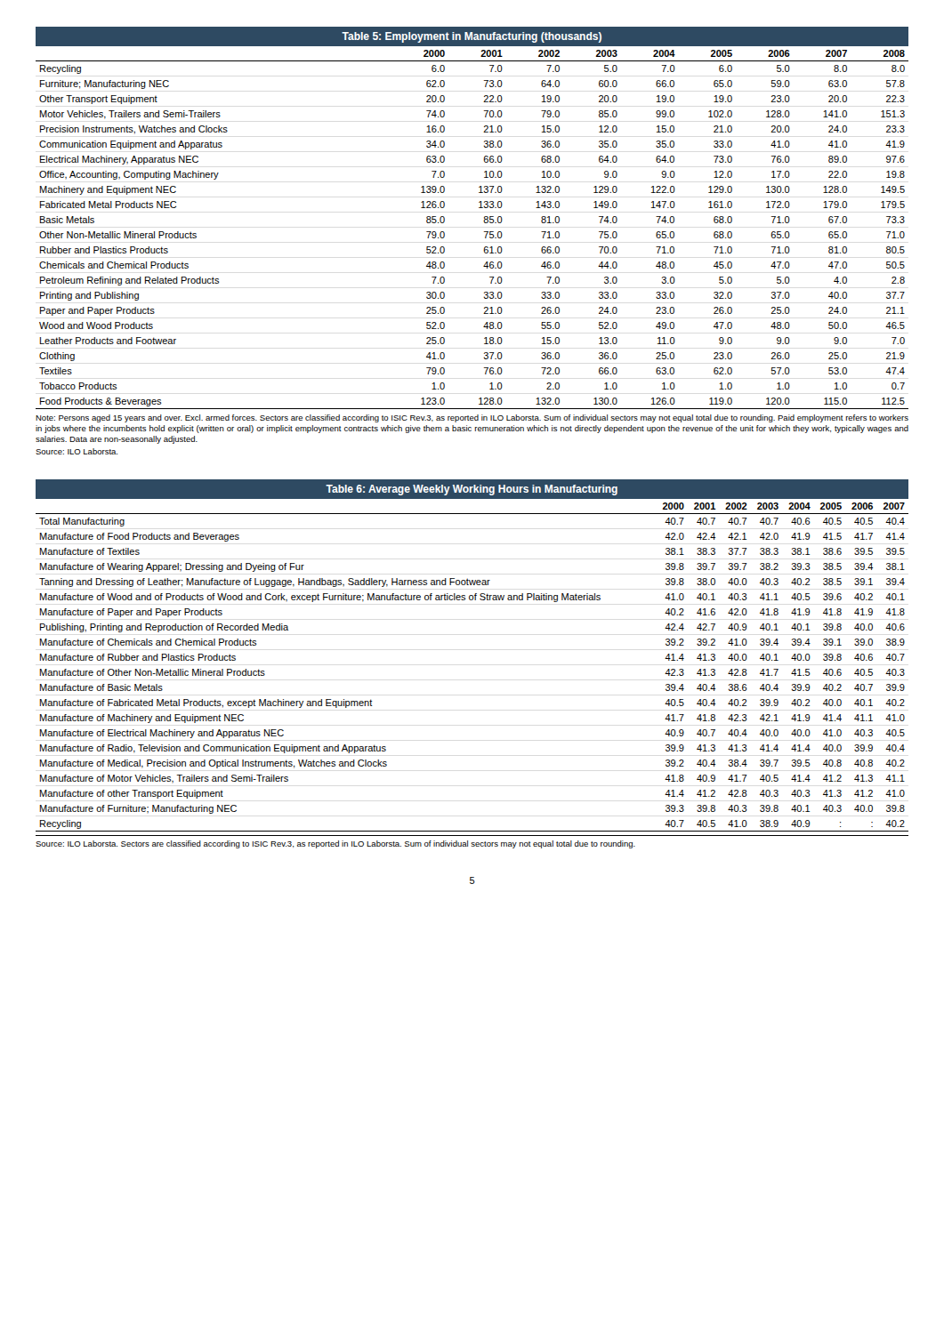Table 5: Employment in Manufacturing (thousands)
| | 2000 | 2001 | 2002 | 2003 | 2004 | 2005 | 2006 | 2007 | 2008 |
| --- | --- | --- | --- | --- | --- | --- | --- | --- | --- |
| Recycling | 6.0 | 7.0 | 7.0 | 5.0 | 7.0 | 6.0 | 5.0 | 8.0 | 8.0 |
| Furniture; Manufacturing NEC | 62.0 | 73.0 | 64.0 | 60.0 | 66.0 | 65.0 | 59.0 | 63.0 | 57.8 |
| Other Transport Equipment | 20.0 | 22.0 | 19.0 | 20.0 | 19.0 | 19.0 | 23.0 | 20.0 | 22.3 |
| Motor Vehicles, Trailers and Semi-Trailers | 74.0 | 70.0 | 79.0 | 85.0 | 99.0 | 102.0 | 128.0 | 141.0 | 151.3 |
| Precision Instruments, Watches and Clocks | 16.0 | 21.0 | 15.0 | 12.0 | 15.0 | 21.0 | 20.0 | 24.0 | 23.3 |
| Communication Equipment and Apparatus | 34.0 | 38.0 | 36.0 | 35.0 | 35.0 | 33.0 | 41.0 | 41.0 | 41.9 |
| Electrical Machinery, Apparatus NEC | 63.0 | 66.0 | 68.0 | 64.0 | 64.0 | 73.0 | 76.0 | 89.0 | 97.6 |
| Office, Accounting, Computing Machinery | 7.0 | 10.0 | 10.0 | 9.0 | 9.0 | 12.0 | 17.0 | 22.0 | 19.8 |
| Machinery and Equipment NEC | 139.0 | 137.0 | 132.0 | 129.0 | 122.0 | 129.0 | 130.0 | 128.0 | 149.5 |
| Fabricated Metal Products NEC | 126.0 | 133.0 | 143.0 | 149.0 | 147.0 | 161.0 | 172.0 | 179.0 | 179.5 |
| Basic Metals | 85.0 | 85.0 | 81.0 | 74.0 | 74.0 | 68.0 | 71.0 | 67.0 | 73.3 |
| Other Non-Metallic Mineral Products | 79.0 | 75.0 | 71.0 | 75.0 | 65.0 | 68.0 | 65.0 | 65.0 | 71.0 |
| Rubber and Plastics Products | 52.0 | 61.0 | 66.0 | 70.0 | 71.0 | 71.0 | 71.0 | 81.0 | 80.5 |
| Chemicals and Chemical Products | 48.0 | 46.0 | 46.0 | 44.0 | 48.0 | 45.0 | 47.0 | 47.0 | 50.5 |
| Petroleum Refining and Related Products | 7.0 | 7.0 | 7.0 | 3.0 | 3.0 | 5.0 | 5.0 | 4.0 | 2.8 |
| Printing and Publishing | 30.0 | 33.0 | 33.0 | 33.0 | 33.0 | 32.0 | 37.0 | 40.0 | 37.7 |
| Paper and Paper Products | 25.0 | 21.0 | 26.0 | 24.0 | 23.0 | 26.0 | 25.0 | 24.0 | 21.1 |
| Wood and Wood Products | 52.0 | 48.0 | 55.0 | 52.0 | 49.0 | 47.0 | 48.0 | 50.0 | 46.5 |
| Leather Products and Footwear | 25.0 | 18.0 | 15.0 | 13.0 | 11.0 | 9.0 | 9.0 | 9.0 | 7.0 |
| Clothing | 41.0 | 37.0 | 36.0 | 36.0 | 25.0 | 23.0 | 26.0 | 25.0 | 21.9 |
| Textiles | 79.0 | 76.0 | 72.0 | 66.0 | 63.0 | 62.0 | 57.0 | 53.0 | 47.4 |
| Tobacco Products | 1.0 | 1.0 | 2.0 | 1.0 | 1.0 | 1.0 | 1.0 | 1.0 | 0.7 |
| Food Products & Beverages | 123.0 | 128.0 | 132.0 | 130.0 | 126.0 | 119.0 | 120.0 | 115.0 | 112.5 |
Note: Persons aged 15 years and over. Excl. armed forces. Sectors are classified according to ISIC Rev.3, as reported in ILO Laborsta. Sum of individual sectors may not equal total due to rounding. Paid employment refers to workers in jobs where the incumbents hold explicit (written or oral) or implicit employment contracts which give them a basic remuneration which is not directly dependent upon the revenue of the unit for which they work, typically wages and salaries. Data are non-seasonally adjusted.
Source: ILO Laborsta.
Table 6: Average Weekly Working Hours in Manufacturing
| | 2000 | 2001 | 2002 | 2003 | 2004 | 2005 | 2006 | 2007 |
| --- | --- | --- | --- | --- | --- | --- | --- | --- |
| Total Manufacturing | 40.7 | 40.7 | 40.7 | 40.7 | 40.6 | 40.5 | 40.5 | 40.4 |
| Manufacture of Food Products and Beverages | 42.0 | 42.4 | 42.1 | 42.0 | 41.9 | 41.5 | 41.7 | 41.4 |
| Manufacture of Textiles | 38.1 | 38.3 | 37.7 | 38.3 | 38.1 | 38.6 | 39.5 | 39.5 |
| Manufacture of Wearing Apparel; Dressing and Dyeing of Fur | 39.8 | 39.7 | 39.7 | 38.2 | 39.3 | 38.5 | 39.4 | 38.1 |
| Tanning and Dressing of Leather; Manufacture of Luggage, Handbags, Saddlery, Harness and Footwear | 39.8 | 38.0 | 40.0 | 40.3 | 40.2 | 38.5 | 39.1 | 39.4 |
| Manufacture of Wood and of Products of Wood and Cork, except Furniture; Manufacture of articles of Straw and Plaiting Materials | 41.0 | 40.1 | 40.3 | 41.1 | 40.5 | 39.6 | 40.2 | 40.1 |
| Manufacture of Paper and Paper Products | 40.2 | 41.6 | 42.0 | 41.8 | 41.9 | 41.8 | 41.9 | 41.8 |
| Publishing, Printing and Reproduction of Recorded Media | 42.4 | 42.7 | 40.9 | 40.1 | 40.1 | 39.8 | 40.0 | 40.6 |
| Manufacture of Chemicals and Chemical Products | 39.2 | 39.2 | 41.0 | 39.4 | 39.4 | 39.1 | 39.0 | 38.9 |
| Manufacture of Rubber and Plastics Products | 41.4 | 41.3 | 40.0 | 40.1 | 40.0 | 39.8 | 40.6 | 40.7 |
| Manufacture of Other Non-Metallic Mineral Products | 42.3 | 41.3 | 42.8 | 41.7 | 41.5 | 40.6 | 40.5 | 40.3 |
| Manufacture of Basic Metals | 39.4 | 40.4 | 38.6 | 40.4 | 39.9 | 40.2 | 40.7 | 39.9 |
| Manufacture of Fabricated Metal Products, except Machinery and Equipment | 40.5 | 40.4 | 40.2 | 39.9 | 40.2 | 40.0 | 40.1 | 40.2 |
| Manufacture of Machinery and Equipment NEC | 41.7 | 41.8 | 42.3 | 42.1 | 41.9 | 41.4 | 41.1 | 41.0 |
| Manufacture of Electrical Machinery and Apparatus NEC | 40.9 | 40.7 | 40.4 | 40.0 | 40.0 | 41.0 | 40.3 | 40.5 |
| Manufacture of Radio, Television and Communication Equipment and Apparatus | 39.9 | 41.3 | 41.3 | 41.4 | 41.4 | 40.0 | 39.9 | 40.4 |
| Manufacture of Medical, Precision and Optical Instruments, Watches and Clocks | 39.2 | 40.4 | 38.4 | 39.7 | 39.5 | 40.8 | 40.8 | 40.2 |
| Manufacture of Motor Vehicles, Trailers and Semi-Trailers | 41.8 | 40.9 | 41.7 | 40.5 | 41.4 | 41.2 | 41.3 | 41.1 |
| Manufacture of other Transport Equipment | 41.4 | 41.2 | 42.8 | 40.3 | 40.3 | 41.3 | 41.2 | 41.0 |
| Manufacture of Furniture; Manufacturing NEC | 39.3 | 39.8 | 40.3 | 39.8 | 40.1 | 40.3 | 40.0 | 39.8 |
| Recycling | 40.7 | 40.5 | 41.0 | 38.9 | 40.9 | : | : | 40.2 |
Source: ILO Laborsta. Sectors are classified according to ISIC Rev.3, as reported in ILO Laborsta. Sum of individual sectors may not equal total due to rounding.
5